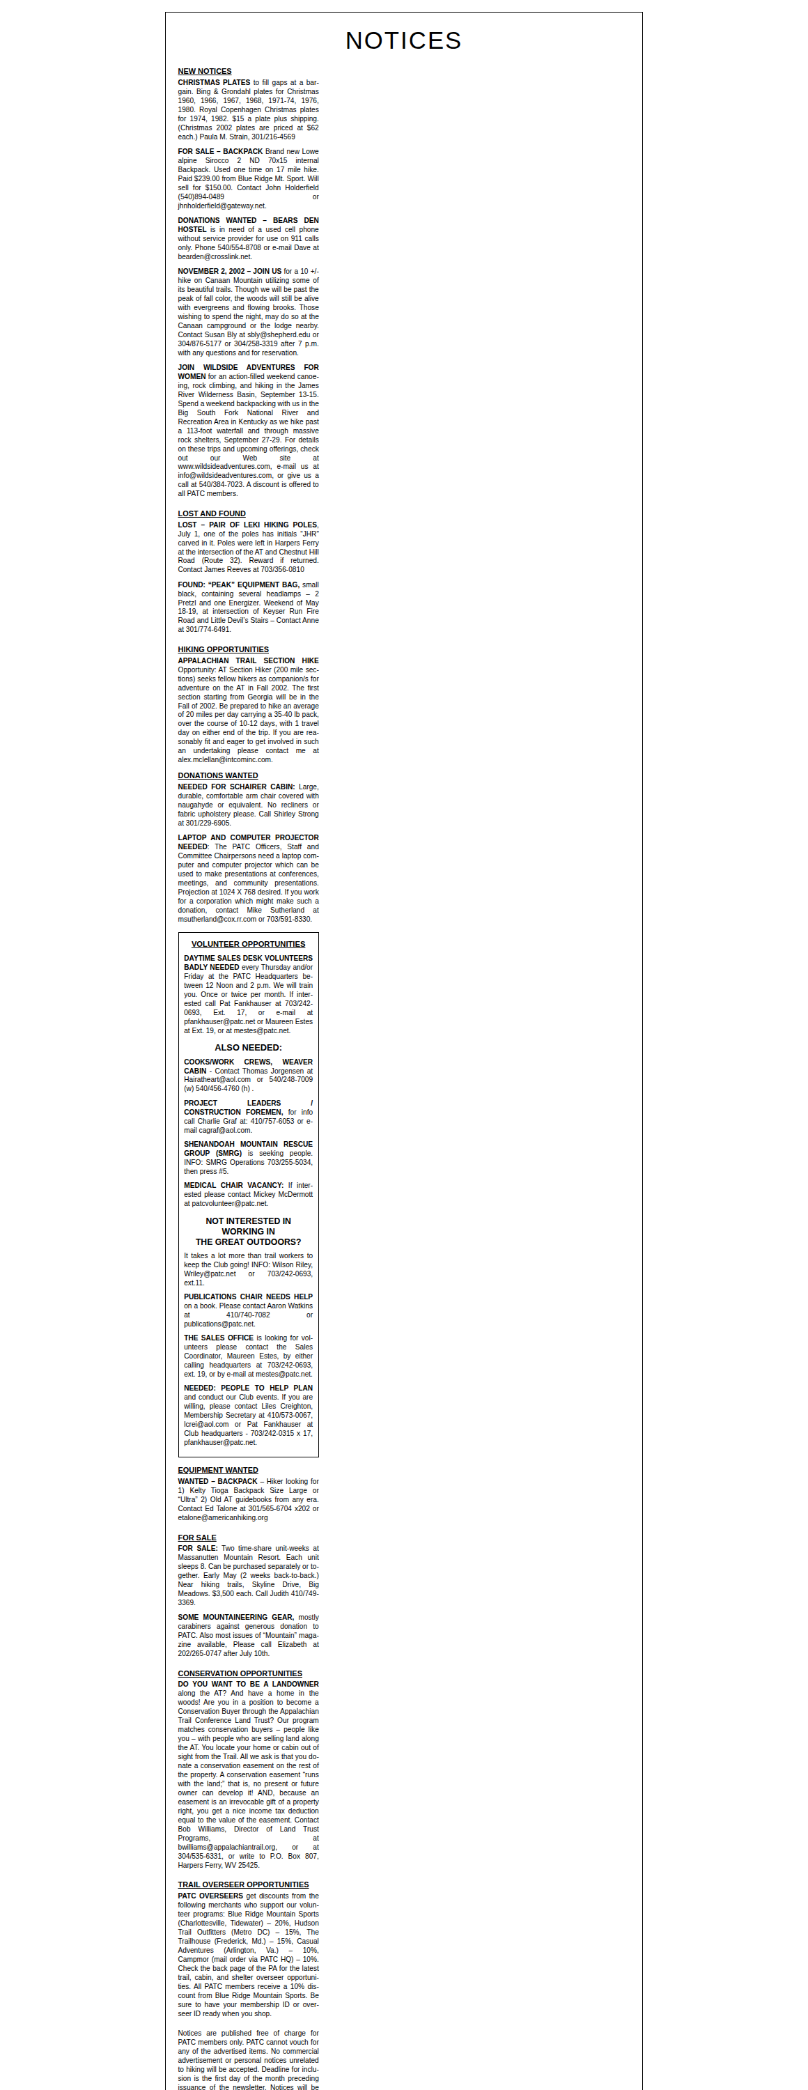NOTICES
New Notices
CHRISTMAS PLATES to fill gaps at a bargain. Bing & Grondahl plates for Christmas 1960, 1966, 1967, 1968, 1971-74, 1976, 1980. Royal Copenhagen Christmas plates for 1974, 1982. $15 a plate plus shipping. (Christmas 2002 plates are priced at $62 each.) Paula M. Strain, 301/216-4569
FOR SALE – BACKPACK Brand new Lowe alpine Sirocco 2 ND 70x15 internal Backpack. Used one time on 17 mile hike. Paid $239.00 from Blue Ridge Mt. Sport. Will sell for $150.00. Contact John Holderfield (540)894-0489 or jhnholderfield@gateway.net.
DONATIONS WANTED – BEARS DEN HOSTEL is in need of a used cell phone without service provider for use on 911 calls only. Phone 540/554-8708 or e-mail Dave at bearden@crosslink.net.
NOVEMBER 2, 2002 – JOIN US for a 10 +/- hike on Canaan Mountain utilizing some of its beautiful trails. Though we will be past the peak of fall color, the woods will still be alive with evergreens and flowing brooks. Those wishing to spend the night, may do so at the Canaan campground or the lodge nearby. Contact Susan Bly at sbly@shepherd.edu or 304/876-5177 or 304/258-3319 after 7 p.m. with any questions and for reservation.
JOIN WILDSIDE ADVENTURES FOR WOMEN for an action-filled weekend canoeing, rock climbing, and hiking in the James River Wilderness Basin, September 13-15. Spend a weekend backpacking with us in the Big South Fork National River and Recreation Area in Kentucky as we hike past a 113-foot waterfall and through massive rock shelters, September 27-29. For details on these trips and upcoming offerings, check out our Web site at www.wildsideadventures.com, e-mail us at info@wildsideadventures.com, or give us a call at 540/384-7023. A discount is offered to all PATC members.
Lost and Found
LOST – PAIR OF LEKI HIKING POLES, July 1, one of the poles has initials “JHR” carved in it. Poles were left in Harpers Ferry at the intersection of the AT and Chestnut Hill Road (Route 32). Reward if returned. Contact James Reeves at 703/356-0810
FOUND: “PEAK” EQUIPMENT BAG, small black, containing several headlamps – 2 Pretzl and one Energizer. Weekend of May 18-19, at intersection of Keyser Run Fire Road and Little Devil’s Stairs – Contact Anne at 301/774-6491.
Hiking Opportunities
APPALACHIAN TRAIL SECTION HIKE Opportunity: AT Section Hiker (200 mile sections) seeks fellow hikers as companion/s for adventure on the AT in Fall 2002. The first section starting from Georgia will be in the Fall of 2002. Be prepared to hike an average of 20 miles per day carrying a 35-40 lb pack, over the course of 10-12 days, with 1 travel day on either end of the trip. If you are reasonably fit and eager to get involved in such an undertaking please contact me at alex.mclellan@intcominc.com.
Donations Wanted
NEEDED FOR SCHAIRER CABIN: Large, durable, comfortable arm chair covered with naugahyde or equivalent. No recliners or fabric upholstery please. Call Shirley Strong at 301/229-6905.
LAPTOP AND COMPUTER PROJECTOR NEEDED: The PATC Officers, Staff and Committee Chairpersons need a laptop computer and computer projector which can be used to make presentations at conferences, meetings, and community presentations. Projection at 1024 X 768 desired. If you work for a corporation which might make such a donation, contact Mike Sutherland at msutherland@cox.rr.com or 703/591-8330.
Volunteer Opportunities
DAYTIME SALES DESK VOLUNTEERS BADLY NEEDED every Thursday and/or Friday at the PATC Headquarters between 12 Noon and 2 p.m. We will train you. Once or twice per month. If interested call Pat Fankhauser at 703/242-0693, Ext. 17, or e-mail at pfankhauser@patc.net or Maureen Estes at Ext. 19, or at mestes@patc.net.
Also Needed:
COOKS/WORK CREWS, WEAVER CABIN - Contact Thomas Jorgensen at Hairatheart@aol.com or 540/248-7009 (w) 540/456-4760 (h) .
PROJECT LEADERS / CONSTRUCTION FOREMEN, for info call Charlie Graf at: 410/757-6053 or e-mail cagraf@aol.com.
SHENANDOAH MOUNTAIN RESCUE GROUP (SMRG) is seeking people. INFO: SMRG Operations 703/255-5034, then press #5.
MEDICAL CHAIR VACANCY: If interested please contact Mickey McDermott at patcvolunteer@patc.net.
Not Interested in
Working in
the Great Outdoors?
It takes a lot more than trail workers to keep the Club going! INFO: Wilson Riley, Wriley@patc.net or 703/242-0693, ext.11.
PUBLICATIONS CHAIR NEEDS HELP on a book. Please contact Aaron Watkins at 410/740-7082 or publications@patc.net.
THE SALES OFFICE is looking for volunteers please contact the Sales Coordinator, Maureen Estes, by either calling headquarters at 703/242-0693, ext. 19, or by e-mail at mestes@patc.net.
NEEDED: PEOPLE TO HELP PLAN and conduct our Club events. If you are willing, please contact Liles Creighton, Membership Secretary at 410/573-0067, lcrei@aol.com or Pat Fankhauser at Club headquarters - 703/242-0315 x 17, pfankhauser@patc.net.
Equipment Wanted
WANTED – BACKPACK – Hiker looking for 1) Kelty Tioga Backpack Size Large or “Ultra” 2) Old AT guidebooks from any era. Contact Ed Talone at 301/565-6704 x202 or etalone@americanhiking.org
For Sale
FOR SALE: Two time-share unit-weeks at Massanutten Mountain Resort. Each unit sleeps 8. Can be purchased separately or together. Early May (2 weeks back-to-back.) Near hiking trails, Skyline Drive, Big Meadows. $3,500 each. Call Judith 410/749-3369.
SOME MOUNTAINEERING GEAR, mostly carabiners against generous donation to PATC. Also most issues of “Mountain” magazine available, Please call Elizabeth at 202/265-0747 after July 10th.
Conservation Opportunities
DO YOU WANT TO BE A LANDOWNER along the AT? And have a home in the woods! Are you in a position to become a Conservation Buyer through the Appalachian Trail Conference Land Trust? Our program matches conservation buyers – people like you – with people who are selling land along the AT. You locate your home or cabin out of sight from the Trail. All we ask is that you donate a conservation easement on the rest of the property. A conservation easement “runs with the land;” that is, no present or future owner can develop it! AND, because an easement is an irrevocable gift of a property right, you get a nice income tax deduction equal to the value of the easement. Contact Bob Williams, Director of Land Trust Programs, at bwilliams@appalachiantrail.org, or at 304/535-6331, or write to P.O. Box 807, Harpers Ferry, WV 25425.
Trail Overseer Opportunities
PATC OVERSEERS get discounts from the following merchants who support our volunteer programs: Blue Ridge Mountain Sports (Charlottesville, Tidewater) – 20%, Hudson Trail Outfitters (Metro DC) – 15%, The Trailhouse (Frederick, Md.) – 15%, Casual Adventures (Arlington, Va.) – 10%, Campmor (mail order via PATC HQ) – 10%. Check the back page of the PA for the latest trail, cabin, and shelter overseer opportunities. All PATC members receive a 10% discount from Blue Ridge Mountain Sports. Be sure to have your membership ID or overseer ID ready when you shop.
Notices are published free of charge for PATC members only. PATC cannot vouch for any of the advertised items. No commercial advertisement or personal notices unrelated to hiking will be accepted. Deadline for inclusion is the first day of the month preceding issuance of the newsletter. Notices will be run for 3 months unless we are otherwise advised. ❑
Potomac Appalachian 17